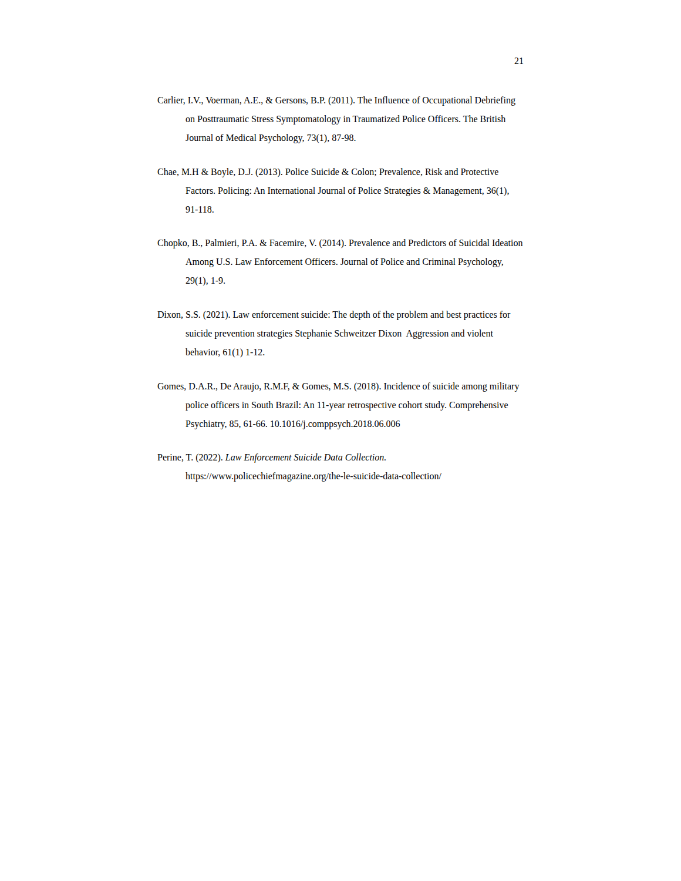21
Carlier, I.V., Voerman, A.E., & Gersons, B.P. (2011). The Influence of Occupational Debriefing on Posttraumatic Stress Symptomatology in Traumatized Police Officers. The British Journal of Medical Psychology, 73(1), 87-98.
Chae, M.H & Boyle, D.J. (2013). Police Suicide & Colon; Prevalence, Risk and Protective Factors. Policing: An International Journal of Police Strategies & Management, 36(1), 91-118.
Chopko, B., Palmieri, P.A. & Facemire, V. (2014). Prevalence and Predictors of Suicidal Ideation Among U.S. Law Enforcement Officers. Journal of Police and Criminal Psychology, 29(1), 1-9.
Dixon, S.S. (2021). Law enforcement suicide: The depth of the problem and best practices for suicide prevention strategies Stephanie Schweitzer Dixon Aggression and violent behavior, 61(1) 1-12.
Gomes, D.A.R., De Araujo, R.M.F, & Gomes, M.S. (2018). Incidence of suicide among military police officers in South Brazil: An 11-year retrospective cohort study. Comprehensive Psychiatry, 85, 61-66. 10.1016/j.comppsych.2018.06.006
Perine, T. (2022). Law Enforcement Suicide Data Collection. https://www.policechiefmagazine.org/the-le-suicide-data-collection/